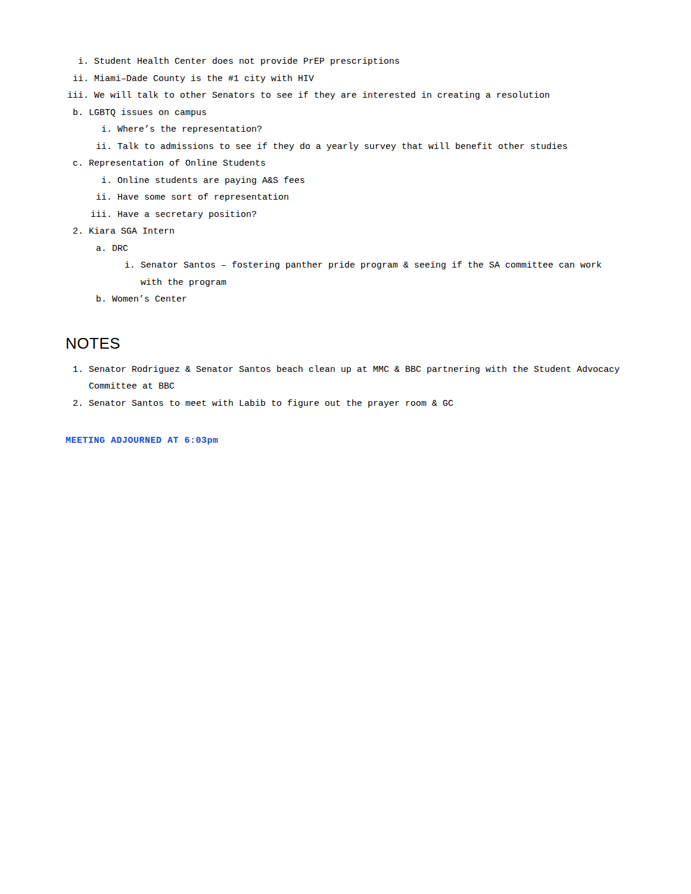Student Health Center does not provide PrEP prescriptions
Miami–Dade County is the #1 city with HIV
We will talk to other Senators to see if they are interested in creating a resolution
LGBTQ issues on campus
Where’s the representation?
Talk to admissions to see if they do a yearly survey that will benefit other studies
Representation of Online Students
Online students are paying A&S fees
Have some sort of representation
Have a secretary position?
Kiara SGA Intern
DRC
Senator Santos – fostering panther pride program & seeing if the SA committee can work with the program
Women’s Center
NOTES
Senator Rodriguez & Senator Santos beach clean up at MMC & BBC partnering with the Student Advocacy Committee at BBC
Senator Santos to meet with Labib to figure out the prayer room & GC
MEETING ADJOURNED AT 6:03pm